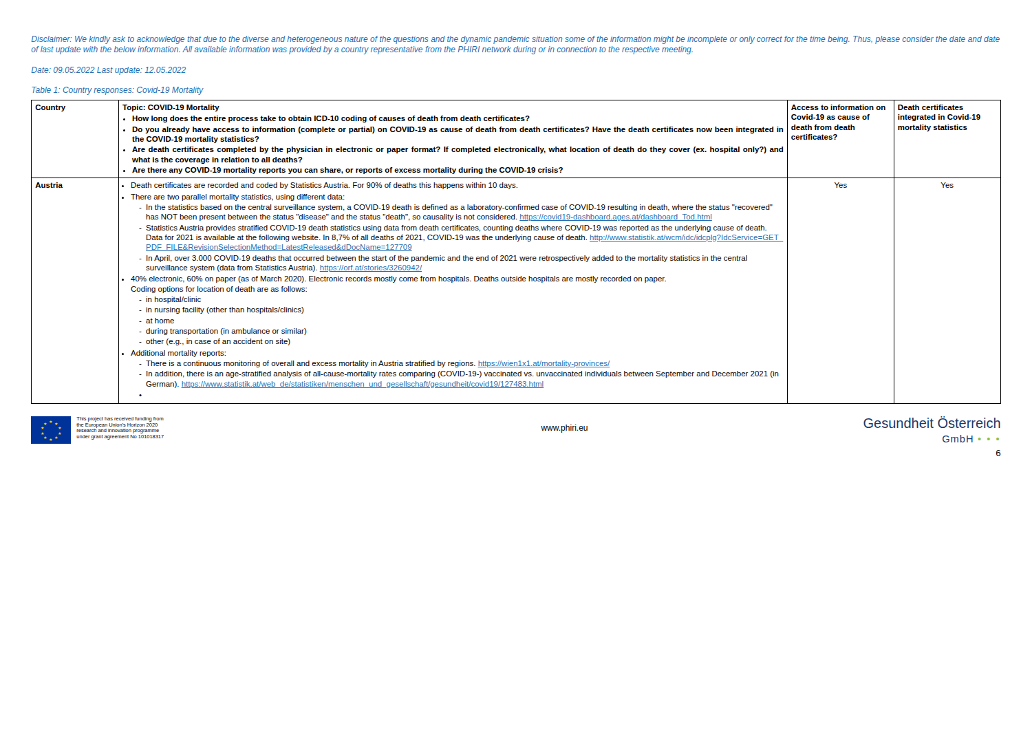Disclaimer: We kindly ask to acknowledge that due to the diverse and heterogeneous nature of the questions and the dynamic pandemic situation some of the information might be incomplete or only correct for the time being. Thus, please consider the date and date of last update with the below information. All available information was provided by a country representative from the PHIRI network during or in connection to the respective meeting.
Date: 09.05.2022 Last update: 12.05.2022
Table 1: Country responses: Covid-19 Mortality
| Country | Topic: COVID-19 Mortality How long does the entire process take to obtain ICD-10 coding of causes of death from death certificates? Do you already have access to information (complete or partial) on COVID-19 as cause of death from death certificates? Have the death certificates now been integrated in the COVID-19 mortality statistics? Are death certificates completed by the physician in electronic or paper format? If completed electronically, what location of death do they cover (ex. hospital only?) and what is the coverage in relation to all deaths? Are there any COVID-19 mortality reports you can share, or reports of excess mortality during the COVID-19 crisis? | Access to information on Covid-19 as cause of death from death certificates? | Death certificates integrated in Covid-19 mortality statistics |
| --- | --- | --- | --- |
| Austria | Death certificates are recorded and coded by Statistics Austria. For 90% of deaths this happens within 10 days. There are two parallel mortality statistics, using different data: In the statistics based on the central surveillance system, a COVID-19 death is defined as a laboratory-confirmed case of COVID-19 resulting in death, where the status "recovered" has NOT been present between the status "disease" and the status "death", so causality is not considered. https://covid19-dashboard.ages.at/dashboard_Tod.html Statistics Austria provides stratified COVID-19 death statistics using data from death certificates, counting deaths where COVID-19 was reported as the underlying cause of death. Data for 2021 is available at the following website. In 8,7% of all deaths of 2021, COVID-19 was the underlying cause of death. http://www.statistik.at/wcm/idc/idcplg?IdcService=GET_PDF_FILE&RevisionSelectionMethod=LatestReleased&dDocName=127709 In April, over 3.000 COVID-19 deaths that occurred between the start of the pandemic and the end of 2021 were retrospectively added to the mortality statistics in the central surveillance system (data from Statistics Austria). https://orf.at/stories/3260942/ 40% electronic, 60% on paper (as of March 2020). Electronic records mostly come from hospitals. Deaths outside hospitals are mostly recorded on paper. Coding options for location of death are as follows: in hospital/clinic in nursing facility (other than hospitals/clinics) at home during transportation (in ambulance or similar) other (e.g., in case of an accident on site) Additional mortality reports: There is a continuous monitoring of overall and excess mortality in Austria stratified by regions. https://wien1x1.at/mortality-provinces/ In addition, there is an age-stratified analysis of all-cause-mortality rates comparing (COVID-19-) vaccinated vs. unvaccinated individuals between September and December 2021 (in German). https://www.statistik.at/web_de/statistiken/menschen_und_gesellschaft/gesundheit/covid19/127483.html • | Yes | Yes |
★ ★ ★ ★ ★ ★ ★ ★ ★ ★
This project has received funding from the European Union's Horizon 2020 research and innovation programme under grant agreement No 101018317
www.phiri.eu
Gesundheit Österreich
GmbH • • •
6